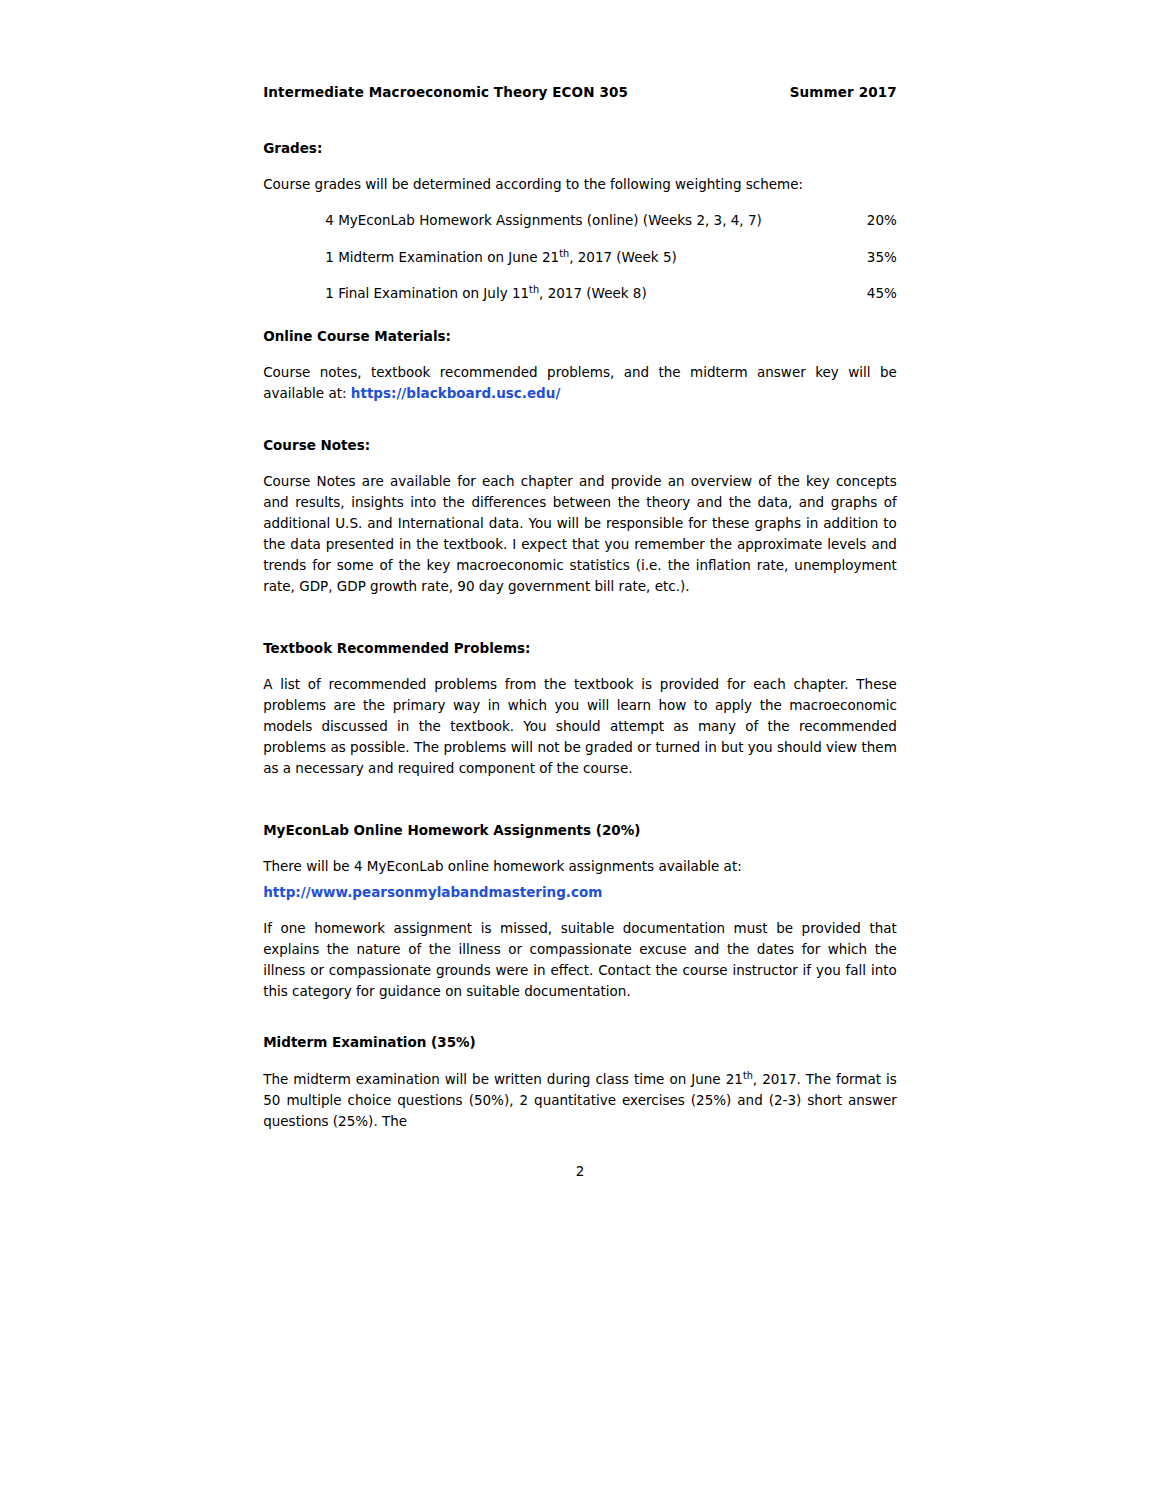Intermediate Macroeconomic Theory ECON 305
Summer 2017
Grades:
Course grades will be determined according to the following weighting scheme:
4 MyEconLab Homework Assignments (online) (Weeks 2, 3, 4, 7) 20%
1 Midterm Examination on June 21th, 2017 (Week 5) 35%
1 Final Examination on July 11th, 2017 (Week 8) 45%
Online Course Materials:
Course notes, textbook recommended problems, and the midterm answer key will be available at: https://blackboard.usc.edu/
Course Notes:
Course Notes are available for each chapter and provide an overview of the key concepts and results, insights into the differences between the theory and the data, and graphs of additional U.S. and International data. You will be responsible for these graphs in addition to the data presented in the textbook. I expect that you remember the approximate levels and trends for some of the key macroeconomic statistics (i.e. the inflation rate, unemployment rate, GDP, GDP growth rate, 90 day government bill rate, etc.).
Textbook Recommended Problems:
A list of recommended problems from the textbook is provided for each chapter. These problems are the primary way in which you will learn how to apply the macroeconomic models discussed in the textbook. You should attempt as many of the recommended problems as possible. The problems will not be graded or turned in but you should view them as a necessary and required component of the course.
MyEconLab Online Homework Assignments (20%)
There will be 4 MyEconLab online homework assignments available at:
http://www.pearsonmylabandmastering.com
If one homework assignment is missed, suitable documentation must be provided that explains the nature of the illness or compassionate excuse and the dates for which the illness or compassionate grounds were in effect. Contact the course instructor if you fall into this category for guidance on suitable documentation.
Midterm Examination (35%)
The midterm examination will be written during class time on June 21th, 2017. The format is 50 multiple choice questions (50%), 2 quantitative exercises (25%) and (2-3) short answer questions (25%). The
2